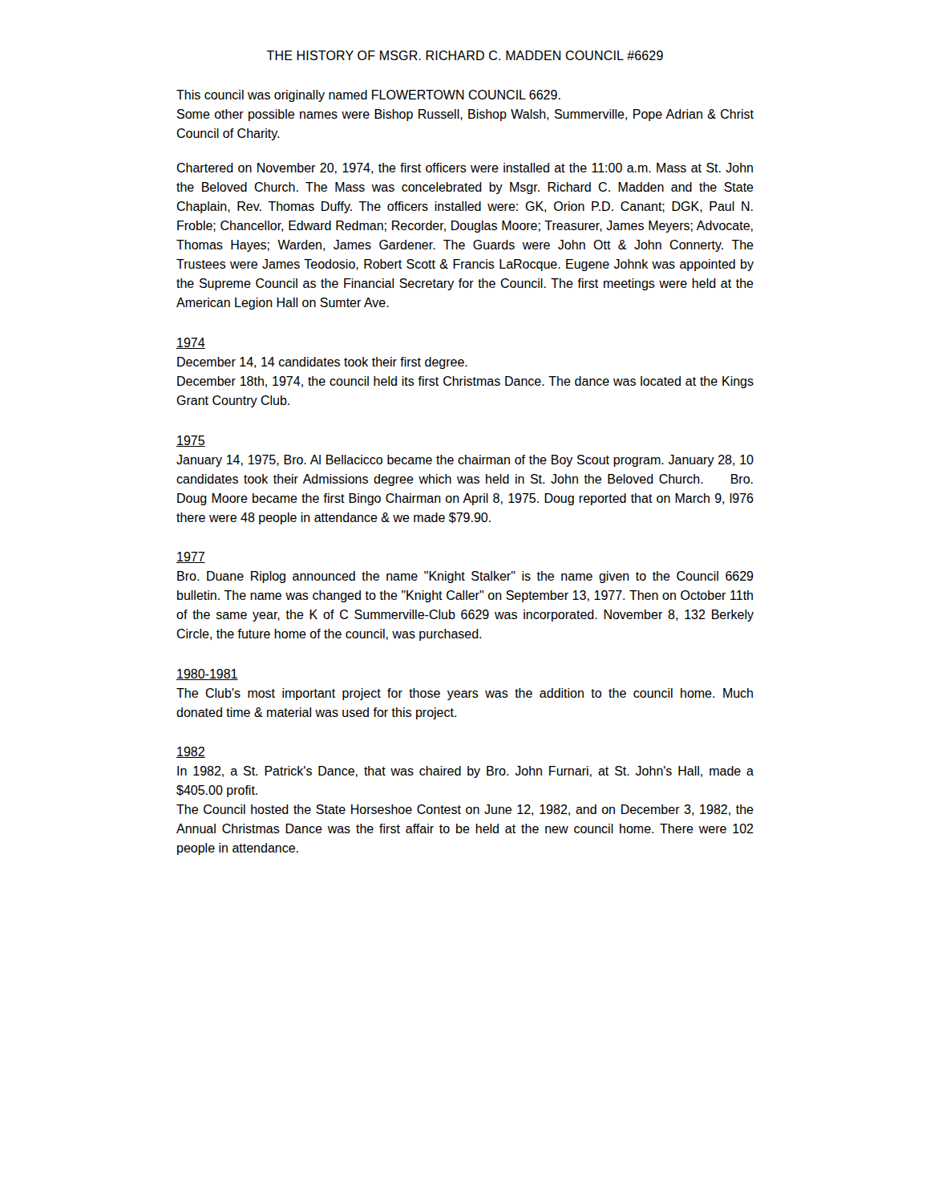THE HISTORY OF MSGR. RICHARD C. MADDEN COUNCIL #6629
This council was originally named FLOWERTOWN COUNCIL 6629.
Some other possible names were Bishop Russell, Bishop Walsh, Summerville, Pope Adrian & Christ Council of Charity.
Chartered on November 20, 1974, the first officers were installed at the 11:00 a.m. Mass at St. John the Beloved Church. The Mass was concelebrated by Msgr. Richard C. Madden and the State Chaplain, Rev. Thomas Duffy. The officers installed were: GK, Orion P.D. Canant; DGK, Paul N. Froble; Chancellor, Edward Redman; Recorder, Douglas Moore; Treasurer, James Meyers; Advocate, Thomas Hayes; Warden, James Gardener. The Guards were John Ott & John Connerty. The Trustees were James Teodosio, Robert Scott & Francis LaRocque. Eugene Johnk was appointed by the Supreme Council as the Financial Secretary for the Council. The first meetings were held at the American Legion Hall on Sumter Ave.
1974
December 14, 14 candidates took their first degree.
December 18th, 1974, the council held its first Christmas Dance. The dance was located at the Kings Grant Country Club.
1975
January 14, 1975, Bro. Al Bellacicco became the chairman of the Boy Scout program. January 28, 10 candidates took their Admissions degree which was held in St. John the Beloved Church. Bro. Doug Moore became the first Bingo Chairman on April 8, 1975. Doug reported that on March 9, l976 there were 48 people in attendance & we made $79.90.
1977
Bro. Duane Riplog announced the name "Knight Stalker" is the name given to the Council 6629 bulletin. The name was changed to the "Knight Caller" on September 13, 1977. Then on October 11th of the same year, the K of C Summerville-Club 6629 was incorporated. November 8, 132 Berkely Circle, the future home of the council, was purchased.
1980-1981
The Club's most important project for those years was the addition to the council home. Much donated time & material was used for this project.
1982
In 1982, a St. Patrick's Dance, that was chaired by Bro. John Furnari, at St. John's Hall, made a $405.00 profit.
The Council hosted the State Horseshoe Contest on June 12, 1982, and on December 3, 1982, the Annual Christmas Dance was the first affair to be held at the new council home. There were 102 people in attendance.